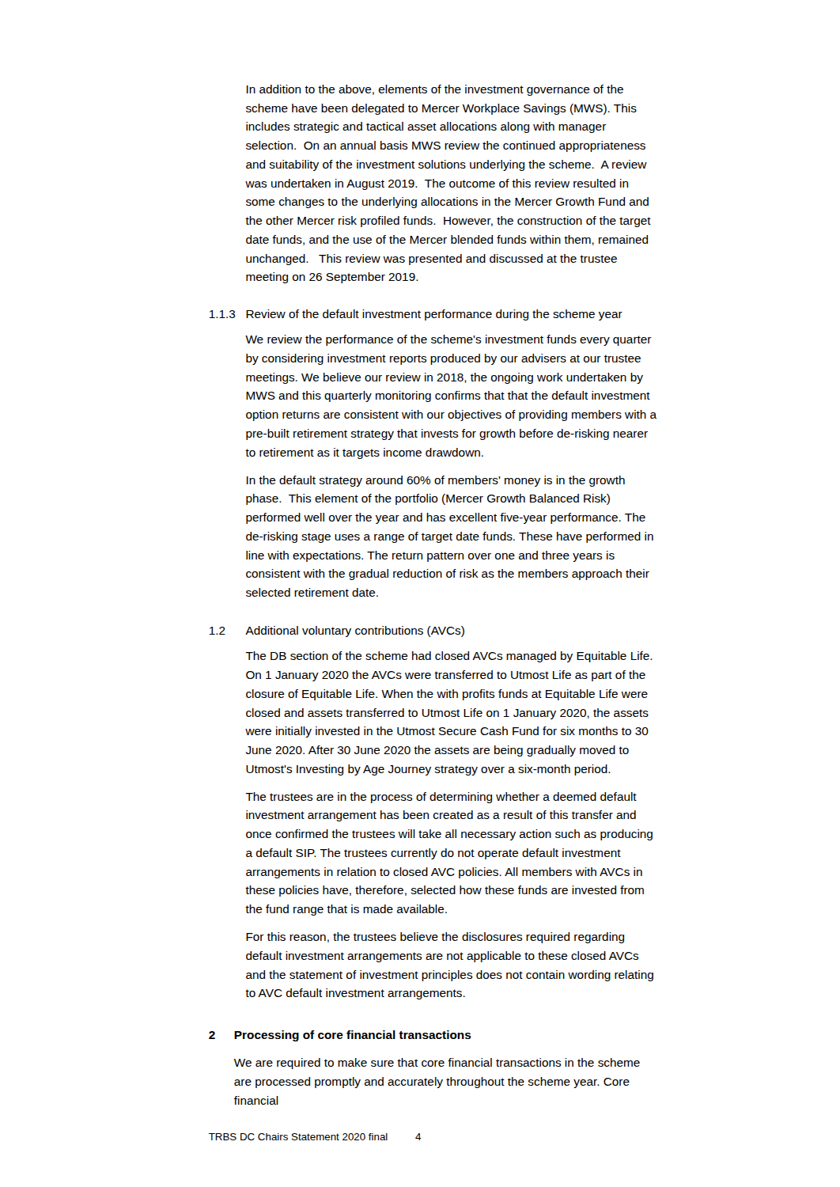In addition to the above, elements of the investment governance of the scheme have been delegated to Mercer Workplace Savings (MWS). This includes strategic and tactical asset allocations along with manager selection. On an annual basis MWS review the continued appropriateness and suitability of the investment solutions underlying the scheme. A review was undertaken in August 2019. The outcome of this review resulted in some changes to the underlying allocations in the Mercer Growth Fund and the other Mercer risk profiled funds. However, the construction of the target date funds, and the use of the Mercer blended funds within them, remained unchanged. This review was presented and discussed at the trustee meeting on 26 September 2019.
1.1.3 Review of the default investment performance during the scheme year
We review the performance of the scheme's investment funds every quarter by considering investment reports produced by our advisers at our trustee meetings. We believe our review in 2018, the ongoing work undertaken by MWS and this quarterly monitoring confirms that that the default investment option returns are consistent with our objectives of providing members with a pre-built retirement strategy that invests for growth before de-risking nearer to retirement as it targets income drawdown.
In the default strategy around 60% of members' money is in the growth phase. This element of the portfolio (Mercer Growth Balanced Risk) performed well over the year and has excellent five-year performance. The de-risking stage uses a range of target date funds. These have performed in line with expectations. The return pattern over one and three years is consistent with the gradual reduction of risk as the members approach their selected retirement date.
1.2 Additional voluntary contributions (AVCs)
The DB section of the scheme had closed AVCs managed by Equitable Life. On 1 January 2020 the AVCs were transferred to Utmost Life as part of the closure of Equitable Life. When the with profits funds at Equitable Life were closed and assets transferred to Utmost Life on 1 January 2020, the assets were initially invested in the Utmost Secure Cash Fund for six months to 30 June 2020. After 30 June 2020 the assets are being gradually moved to Utmost's Investing by Age Journey strategy over a six-month period.
The trustees are in the process of determining whether a deemed default investment arrangement has been created as a result of this transfer and once confirmed the trustees will take all necessary action such as producing a default SIP. The trustees currently do not operate default investment arrangements in relation to closed AVC policies. All members with AVCs in these policies have, therefore, selected how these funds are invested from the fund range that is made available.
For this reason, the trustees believe the disclosures required regarding default investment arrangements are not applicable to these closed AVCs and the statement of investment principles does not contain wording relating to AVC default investment arrangements.
2 Processing of core financial transactions
We are required to make sure that core financial transactions in the scheme are processed promptly and accurately throughout the scheme year. Core financial
TRBS DC Chairs Statement 2020 final4